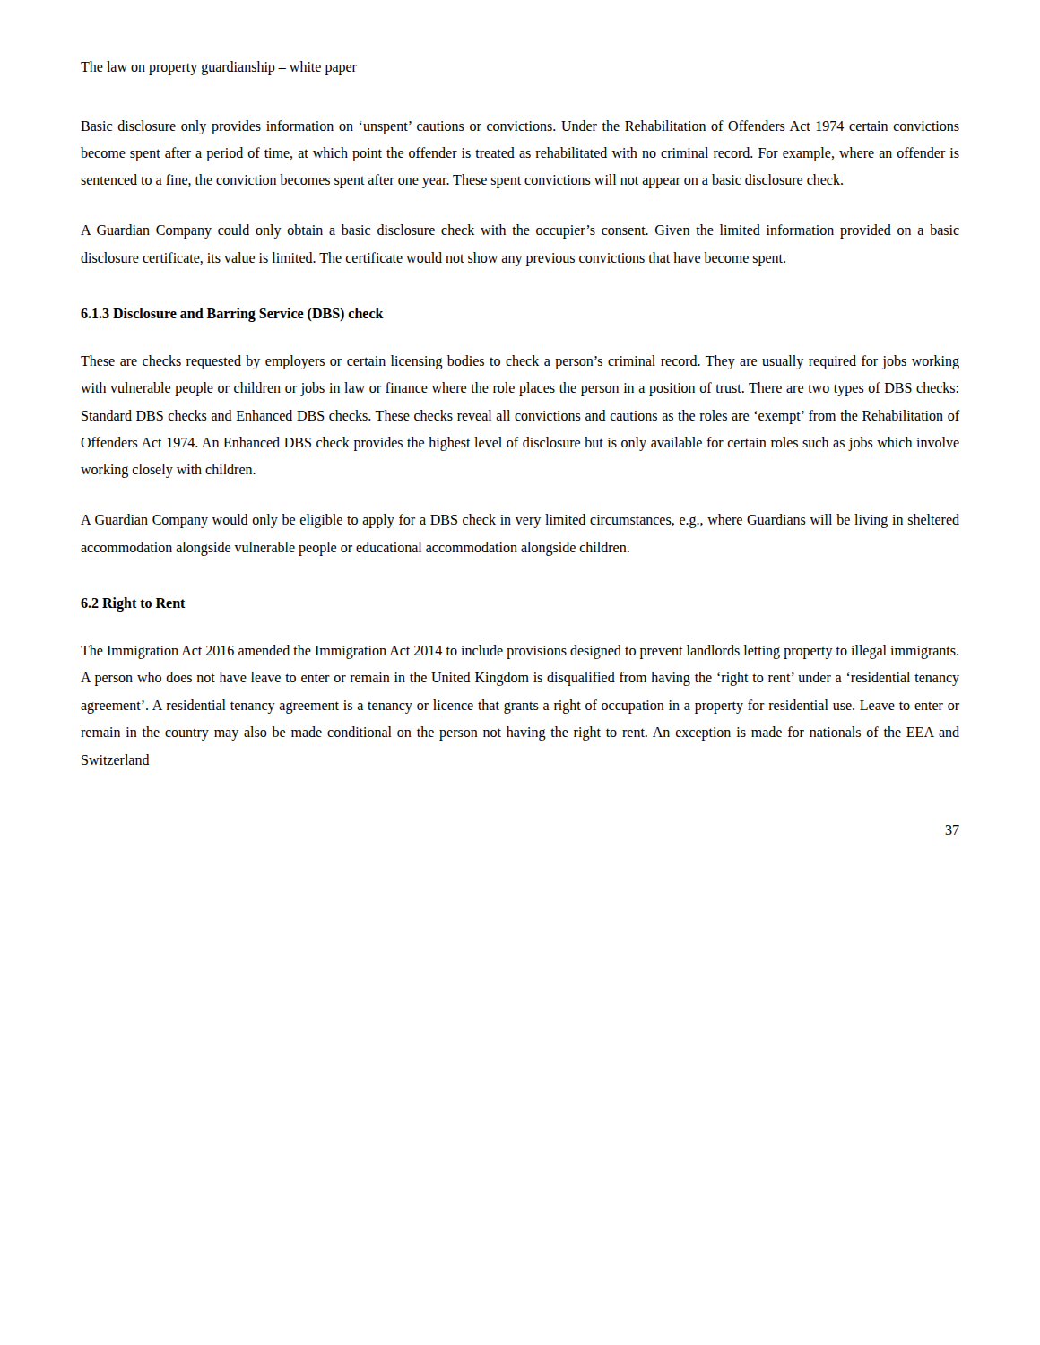The law on property guardianship – white paper
Basic disclosure only provides information on ‘unspent’ cautions or convictions. Under the Rehabilitation of Offenders Act 1974 certain convictions become spent after a period of time, at which point the offender is treated as rehabilitated with no criminal record. For example, where an offender is sentenced to a fine, the conviction becomes spent after one year. These spent convictions will not appear on a basic disclosure check.
A Guardian Company could only obtain a basic disclosure check with the occupier’s consent. Given the limited information provided on a basic disclosure certificate, its value is limited. The certificate would not show any previous convictions that have become spent.
6.1.3 Disclosure and Barring Service (DBS) check
These are checks requested by employers or certain licensing bodies to check a person’s criminal record. They are usually required for jobs working with vulnerable people or children or jobs in law or finance where the role places the person in a position of trust. There are two types of DBS checks: Standard DBS checks and Enhanced DBS checks. These checks reveal all convictions and cautions as the roles are ‘exempt’ from the Rehabilitation of Offenders Act 1974. An Enhanced DBS check provides the highest level of disclosure but is only available for certain roles such as jobs which involve working closely with children.
A Guardian Company would only be eligible to apply for a DBS check in very limited circumstances, e.g., where Guardians will be living in sheltered accommodation alongside vulnerable people or educational accommodation alongside children.
6.2 Right to Rent
The Immigration Act 2016 amended the Immigration Act 2014 to include provisions designed to prevent landlords letting property to illegal immigrants. A person who does not have leave to enter or remain in the United Kingdom is disqualified from having the ‘right to rent’ under a ‘residential tenancy agreement’. A residential tenancy agreement is a tenancy or licence that grants a right of occupation in a property for residential use. Leave to enter or remain in the country may also be made conditional on the person not having the right to rent. An exception is made for nationals of the EEA and Switzerland
37